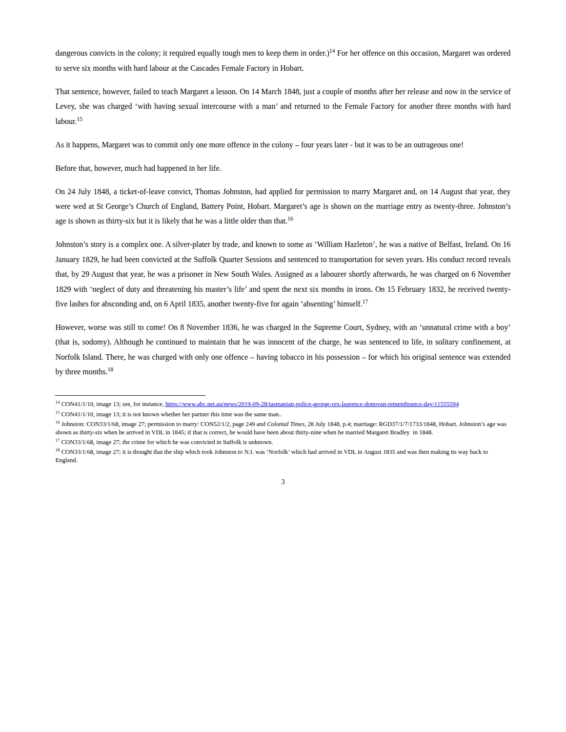dangerous convicts in the colony; it required equally tough men to keep them in order.)14 For her offence on this occasion, Margaret was ordered to serve six months with hard labour at the Cascades Female Factory in Hobart.
That sentence, however, failed to teach Margaret a lesson. On 14 March 1848, just a couple of months after her release and now in the service of Levey, she was charged ‘with having sexual intercourse with a man’ and returned to the Female Factory for another three months with hard labour.15
As it happens, Margaret was to commit only one more offence in the colony – four years later - but it was to be an outrageous one!
Before that, however, much had happened in her life.
On 24 July 1848, a ticket-of-leave convict, Thomas Johnston, had applied for permission to marry Margaret and, on 14 August that year, they were wed at St George’s Church of England, Battery Point, Hobart. Margaret’s age is shown on the marriage entry as twenty-three. Johnston’s age is shown as thirty-six but it is likely that he was a little older than that.16
Johnston’s story is a complex one. A silver-plater by trade, and known to some as ‘William Hazleton’, he was a native of Belfast, Ireland. On 16 January 1829, he had been convicted at the Suffolk Quarter Sessions and sentenced to transportation for seven years. His conduct record reveals that, by 29 August that year, he was a prisoner in New South Wales. Assigned as a labourer shortly afterwards, he was charged on 6 November 1829 with ‘neglect of duty and threatening his master’s life’ and spent the next six months in irons. On 15 February 1832, he received twenty-five lashes for absconding and, on 6 April 1835, another twenty-five for again ‘absenting’ himself.17
However, worse was still to come! On 8 November 1836, he was charged in the Supreme Court, Sydney, with an ‘unnatural crime with a boy’ (that is, sodomy). Although he continued to maintain that he was innocent of the charge, he was sentenced to life, in solitary confinement, at Norfolk Island. There, he was charged with only one offence – having tobacco in his possession – for which his original sentence was extended by three months.18
14 CON41/1/10, image 13; see, for instance, https://www.abc.net.au/news/2019-09-28/tasmanian-police-george-rex-laurence-donovan-remembrance-day/11555594
15 CON41/1/10, image 13; it is not known whether her partner this time was the same man..
16 Johnston: CON33/1/68, image 27; permission to marry: CON52/1/2, page 249 and Colonial Times, 28 July 1848, p.4; marriage: RGD37/1/7/1733/1848, Hobart. Johnston’s age was shown as thirty-six when he arrived in VDL in 1845; if that is correct, he would have been about thirty-nine when he married Margaret Bradley in 1848.
17 CON33/1/68, image 27; the crime for which he was convicted in Suffolk is unknown.
18 CON33/1/68, image 27; it is thought that the ship which took Johnston to N.I. was ‘Norfolk’ which had arrived in VDL in August 1835 and was then making its way back to England.
3